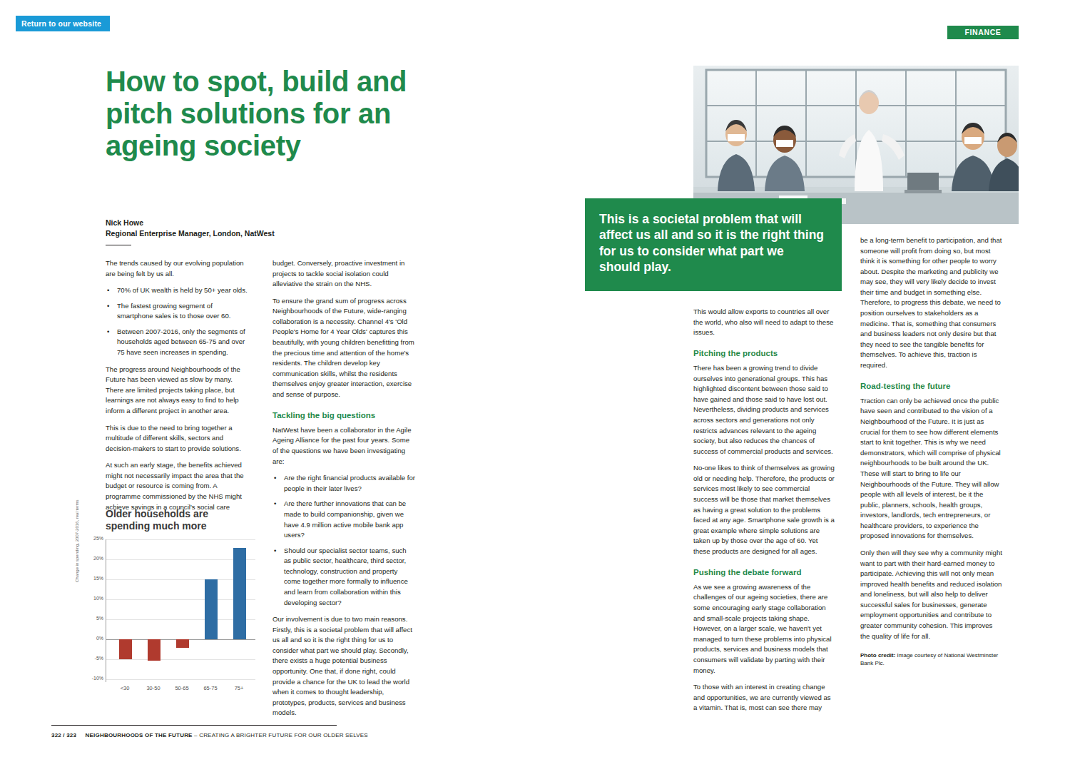Return to our website
FINANCE
How to spot, build and pitch solutions for an ageing society
Nick Howe
Regional Enterprise Manager, London, NatWest
The trends caused by our evolving population are being felt by us all.
70% of UK wealth is held by 50+ year olds.
The fastest growing segment of smartphone sales is to those over 60.
Between 2007-2016, only the segments of households aged between 65-75 and over 75 have seen increases in spending.
The progress around Neighbourhoods of the Future has been viewed as slow by many. There are limited projects taking place, but learnings are not always easy to find to help inform a different project in another area.
This is due to the need to bring together a multitude of different skills, sectors and decision-makers to start to provide solutions.
At such an early stage, the benefits achieved might not necessarily impact the area that the budget or resource is coming from. A programme commissioned by the NHS might achieve savings in a council's social care
budget. Conversely, proactive investment in projects to tackle social isolation could alleviative the strain on the NHS.
To ensure the grand sum of progress across Neighbourhoods of the Future, wide-ranging collaboration is a necessity. Channel 4's 'Old People's Home for 4 Year Olds' captures this beautifully, with young children benefitting from the precious time and attention of the home's residents. The children develop key communication skills, whilst the residents themselves enjoy greater interaction, exercise and sense of purpose.
Tackling the big questions
NatWest have been a collaborator in the Agile Ageing Alliance for the past four years. Some of the questions we have been investigating are:
Are the right financial products available for people in their later lives?
Are there further innovations that can be made to build companionship, given we have 4.9 million active mobile bank app users?
Should our specialist sector teams, such as public sector, healthcare, third sector, technology, construction and property come together more formally to influence and learn from collaboration within this developing sector?
Our involvement is due to two main reasons. Firstly, this is a societal problem that will affect us all and so it is the right thing for us to consider what part we should play. Secondly, there exists a huge potential business opportunity. One that, if done right, could provide a chance for the UK to lead the world when it comes to thought leadership, prototypes, products, services and business models.
Older households are
spending much more
Change in spending, 2007-2016, real terms
25%
20%
15%
10%
5%
0%
-5%
-10%
<30 30-50 50-65 65-75 75+
This is a societal problem that will affect us all and so it is the right thing for us to consider what part we should play.
This would allow exports to countries all over the world, who also will need to adapt to these issues.
Pitching the products
There has been a growing trend to divide ourselves into generational groups. This has highlighted discontent between those said to have gained and those said to have lost out. Nevertheless, dividing products and services across sectors and generations not only restricts advances relevant to the ageing society, but also reduces the chances of success of commercial products and services.
No-one likes to think of themselves as growing old or needing help. Therefore, the products or services most likely to see commercial success will be those that market themselves as having a great solution to the problems faced at any age. Smartphone sale growth is a great example where simple solutions are taken up by those over the age of 60. Yet these products are designed for all ages.
Pushing the debate forward
As we see a growing awareness of the challenges of our ageing societies, there are some encouraging early stage collaboration and small-scale projects taking shape. However, on a larger scale, we haven't yet managed to turn these problems into physical products, services and business models that consumers will validate by parting with their money.
To those with an interest in creating change and opportunities, we are currently viewed as a vitamin. That is, most can see there may
be a long-term benefit to participation, and that someone will profit from doing so, but most think it is something for other people to worry about. Despite the marketing and publicity we may see, they will very likely decide to invest their time and budget in something else. Therefore, to progress this debate, we need to position ourselves to stakeholders as a medicine. That is, something that consumers and business leaders not only desire but that they need to see the tangible benefits for themselves. To achieve this, traction is required.
Road-testing the future
Traction can only be achieved once the public have seen and contributed to the vision of a Neighbourhood of the Future. It is just as crucial for them to see how different elements start to knit together. This is why we need demonstrators, which will comprise of physical neighbourhoods to be built around the UK. These will start to bring to life our Neighbourhoods of the Future. They will allow people with all levels of interest, be it the public, planners, schools, health groups, investors, landlords, tech entrepreneurs, or healthcare providers, to experience the proposed innovations for themselves.
Only then will they see why a community might want to part with their hard-earned money to participate. Achieving this will not only mean improved health benefits and reduced isolation and loneliness, but will also help to deliver successful sales for businesses, generate employment opportunities and contribute to greater community cohesion. This improves the quality of life for all.
Photo credit: Image courtesy of National Westminster Bank Plc.
322 / 323 NEIGHBOURHOODS OF THE FUTURE – CREATING A BRIGHTER FUTURE FOR OUR OLDER SELVES